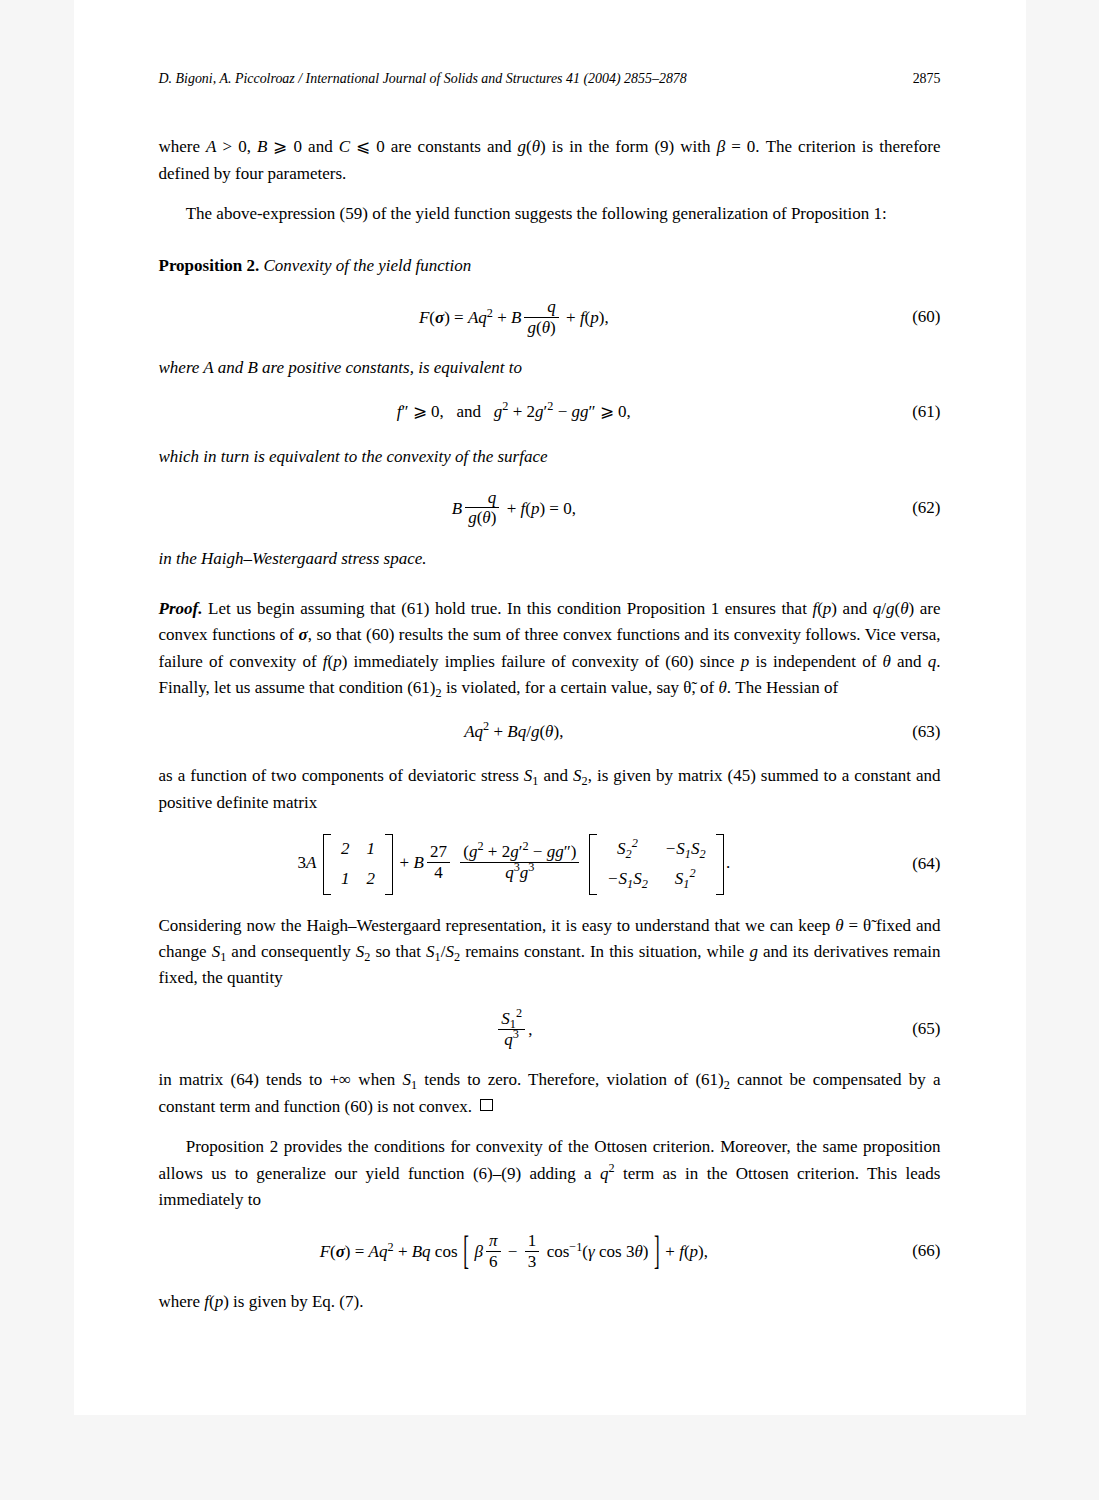D. Bigoni, A. Piccolroaz / International Journal of Solids and Structures 41 (2004) 2855–2878 2875
where A > 0, B ⩾ 0 and C ⩽ 0 are constants and g(θ) is in the form (9) with β = 0. The criterion is therefore defined by four parameters.
The above-expression (59) of the yield function suggests the following generalization of Proposition 1:
Proposition 2. Convexity of the yield function
F(σ) = Aq2 + Bqg(θ) + f(p),
(60)
where A and B are positive constants, is equivalent to
f″ ⩾ 0, and g2 + 2g′2 − gg″ ⩾ 0,
(61)
which in turn is equivalent to the convexity of the surface
Bqg(θ) + f(p) = 0,
(62)
in the Haigh–Westergaard stress space.
Proof. Let us begin assuming that (61) hold true. In this condition Proposition 1 ensures that f(p) and q/g(θ) are convex functions of σ, so that (60) results the sum of three convex functions and its convexity follows. Vice versa, failure of convexity of f(p) immediately implies failure of convexity of (60) since p is independent of θ and q. Finally, let us assume that condition (61)2 is violated, for a certain value, say θ̃, of θ. The Hessian of
Aq2 + Bq/g(θ),
(63)
as a function of two components of deviatoric stress S1 and S2, is given by matrix (45) summed to a constant and positive definite matrix
3A
| 2 | 1 |
| 1 | 2 |
+ B 274 (g2 + 2g′2 − gg″) q3g3
| S 2 2 | − S 1 S 2 |
| − S 1 S 2 | S 1 2 |
.
(64)
Considering now the Haigh–Westergaard representation, it is easy to understand that we can keep θ = θ̃ fixed and change S1 and consequently S2 so that S1/S2 remains constant. In this situation, while g and its derivatives remain fixed, the quantity
S12 q3,
(65)
in matrix (64) tends to +∞ when S1 tends to zero. Therefore, violation of (61)2 cannot be compensated by a constant term and function (60) is not convex.
Proposition 2 provides the conditions for convexity of the Ottosen criterion. Moreover, the same proposition allows us to generalize our yield function (6)–(9) adding a q2 term as in the Ottosen criterion. This leads immediately to
F(σ) = Aq2 + Bq cos [ βπ 6 − 13 cos−1(γ cos 3θ) ] + f(p),
(66)
where f(p) is given by Eq. (7).